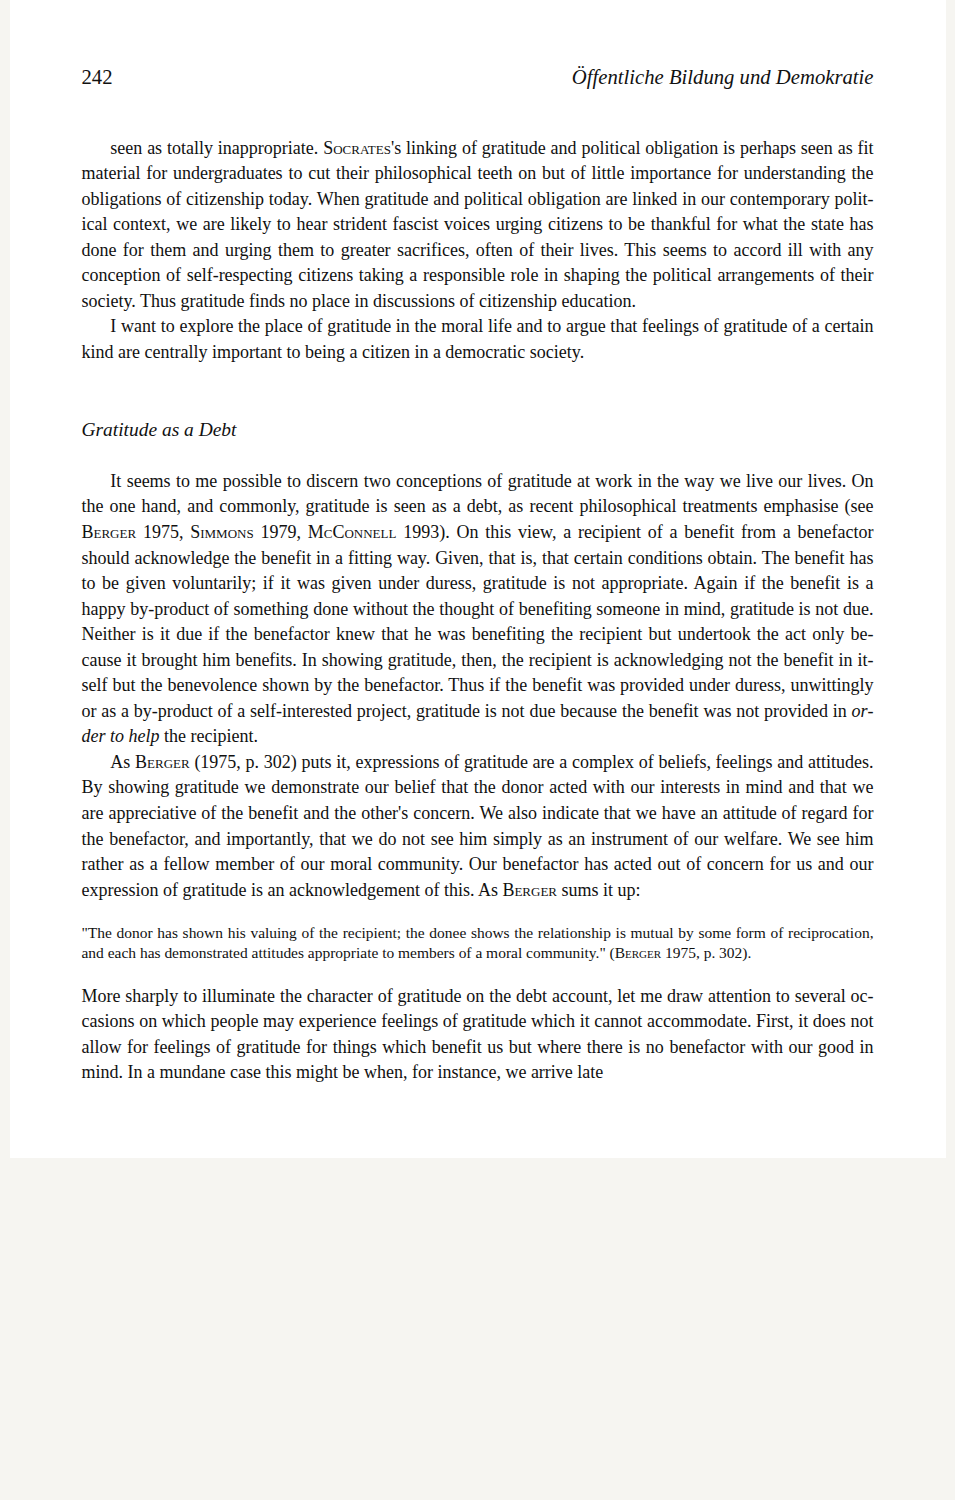242 Öffentliche Bildung und Demokratie
seen as totally inappropriate. Socrates's linking of gratitude and political obligation is perhaps seen as fit material for undergraduates to cut their philosophical teeth on but of little importance for understanding the obligations of citizenship today. When gratitude and political obligation are linked in our contemporary political context, we are likely to hear strident fascist voices urging citizens to be thankful for what the state has done for them and urging them to greater sacrifices, often of their lives. This seems to accord ill with any conception of self-respecting citizens taking a responsible role in shaping the political arrangements of their society. Thus gratitude finds no place in discussions of citizenship education.
I want to explore the place of gratitude in the moral life and to argue that feelings of gratitude of a certain kind are centrally important to being a citizen in a democratic society.
Gratitude as a Debt
It seems to me possible to discern two conceptions of gratitude at work in the way we live our lives. On the one hand, and commonly, gratitude is seen as a debt, as recent philosophical treatments emphasise (see Berger 1975, Simmons 1979, McConnell 1993). On this view, a recipient of a benefit from a benefactor should acknowledge the benefit in a fitting way. Given, that is, that certain conditions obtain. The benefit has to be given voluntarily; if it was given under duress, gratitude is not appropriate. Again if the benefit is a happy by-product of something done without the thought of benefiting someone in mind, gratitude is not due. Neither is it due if the benefactor knew that he was benefiting the recipient but undertook the act only because it brought him benefits. In showing gratitude, then, the recipient is acknowledging not the benefit in itself but the benevolence shown by the benefactor. Thus if the benefit was provided under duress, unwittingly or as a by-product of a self-interested project, gratitude is not due because the benefit was not provided in order to help the recipient.
As Berger (1975, p. 302) puts it, expressions of gratitude are a complex of beliefs, feelings and attitudes. By showing gratitude we demonstrate our belief that the donor acted with our interests in mind and that we are appreciative of the benefit and the other's concern. We also indicate that we have an attitude of regard for the benefactor, and importantly, that we do not see him simply as an instrument of our welfare. We see him rather as a fellow member of our moral community. Our benefactor has acted out of concern for us and our expression of gratitude is an acknowledgement of this. As Berger sums it up:
"The donor has shown his valuing of the recipient; the donee shows the relationship is mutual by some form of reciprocation, and each has demonstrated attitudes appropriate to members of a moral community." (Berger 1975, p. 302).
More sharply to illuminate the character of gratitude on the debt account, let me draw attention to several occasions on which people may experience feelings of gratitude which it cannot accommodate. First, it does not allow for feelings of gratitude for things which benefit us but where there is no benefactor with our good in mind. In a mundane case this might be when, for instance, we arrive late